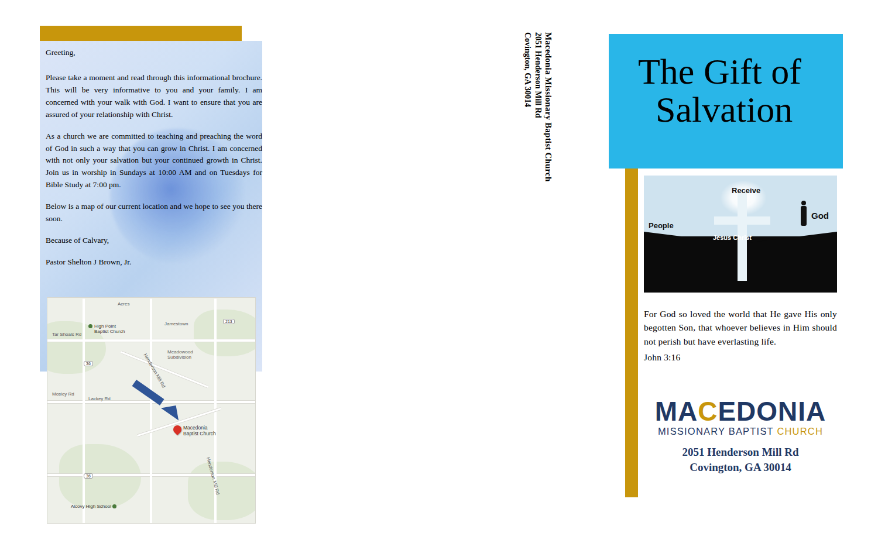Greeting,
Please take a moment and read through this informational brochure. This will be very informative to you and your family. I am concerned with your walk with God. I want to ensure that you are assured of your relationship with Christ.
As a church we are committed to teaching and preaching the word of God in such a way that you can grow in Christ. I am concerned with not only your salvation but your continued growth in Christ. Join us in worship in Sundays at 10:00 AM and on Tuesdays for Bible Study at 7:00 pm.
Below is a map of our current location and we hope to see you there soon.
Because of Calvary,
Pastor Shelton J Brown, Jr.
Acres
Jamestown
Meadowood
Subdivision
Tar Shoals Rd
Mosley Rd
Lackey Rd
Henderson Mill Rd
Henderson Mill Rd
213
36
36
High Point
Baptist Church
Alcovy High School
Macedonia
Baptist Church
Macedonia Missionary Baptist Church
2051 Henderson Mill Rd
Covington, GA 30014
The Gift of Salvation
People
Receive
God
Jesus Christ
For God so loved the world that He gave His only begotten Son, that whoever believes in Him should not perish but have everlasting life. John 3:16
MACEDONIA
MISSIONARY BAPTIST CHURCH
2051 Henderson Mill Rd
Covington, GA 30014